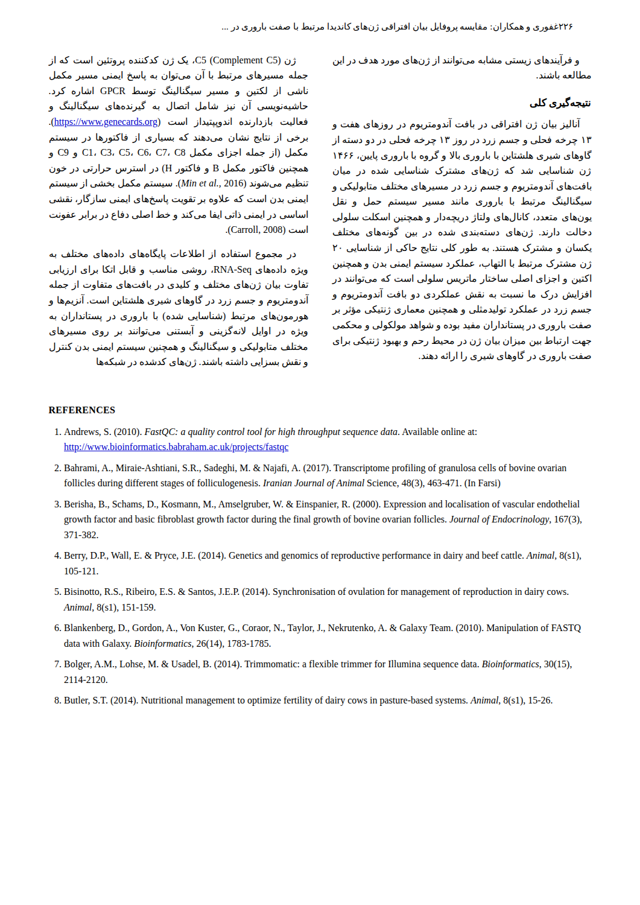۲۲۶
غفوری و همکاران: مقایسه پروفایل بیان افتراقی ژن‌های کاندیدا مرتبط با صفت باروری در ...
و فرآیندهای زیستی مشابه می‌توانند از ژن‌های مورد هدف در این مطالعه باشند.
نتیجه‌گیری کلی
آنالیز بیان ژن افتراقی در بافت آندومتریوم در روزهای هفت و ۱۳ چرخه فحلی و جسم زرد در روز ۱۳ چرخه فحلی در دو دسته از گاوهای شیری هلشتاین با باروری بالا و گروه با باروری پایین، ۱۴۶۶ ژن شناسایی شد که ژن‌های مشترک شناسایی شده در میان بافت‌های آندومتریوم و جسم زرد در مسیرهای مختلف متابولیکی و سیگنالینگ مرتبط با باروری مانند مسیر سیستم حمل و نقل یون‌های متعدد، کانال‌های ولتاژ دریچه‌دار و همچنین اسکلت سلولی دخالت دارند. ژن‌های دسته‌بندی شده در بین گونه‌های مختلف یکسان و مشترک هستند. به طور کلی نتایج حاکی از شناسایی ۲۰ ژن مشترک مرتبط با التهاب، عملکرد سیستم ایمنی بدن و همچنین اکتین و اجزای اصلی ساختار ماتریس سلولی است که می‌توانند در افزایش درک ما نسبت به نقش عملکردی دو بافت آندومتریوم و جسم زرد در عملکرد تولیدمثلی و همچنین معماری ژنتیکی مؤثر بر صفت باروری در پستانداران مفید بوده و شواهد مولکولی و محکمی جهت ارتباط بین میزان بیان ژن در محیط رحم و بهبود ژنتیکی برای صفت باروری در گاوهای شیری را ارائه دهند.
ژن C5 (Complement C5)، یک ژن کدکننده پروتئین است که از جمله مسیرهای مرتبط با آن می‌توان به پاسخ ایمنی مسیر مکمل ناشی از لکتین و مسیر سیگنالینگ توسط GPCR اشاره کرد. حاشیه‌نویسی آن نیز شامل اتصال به گیرنده‌های سیگنالینگ و فعالیت بازدارنده اندوپپتیداز است (https://www.genecards.org). برخی از نتایج نشان می‌دهند که بسیاری از فاکتورها در سیستم مکمل (از جمله اجزای مکمل C1، C3، C5، C6، C7، C8 و C9 و همچنین فاکتور مکمل B و فاکتور H) در استرس حرارتی در خون تنظیم می‌شوند (Min et al., 2016). سیستم مکمل بخشی از سیستم ایمنی بدن است که علاوه بر تقویت پاسخ‌های ایمنی سازگار، نقشی اساسی در ایمنی ذاتی ایفا می‌کند و خط اصلی دفاع در برابر عفونت است (Carroll, 2008).
در مجموع استفاده از اطلاعات پایگاه‌های داده‌های مختلف به ویژه داده‌های RNA-Seq، روشی مناسب و قابل اتکا برای ارزیابی تفاوت بیان ژن‌های مختلف و کلیدی در بافت‌های متفاوت از جمله آندومتریوم و جسم زرد در گاوهای شیری هلشتاین است. آنزیم‌ها و هورمون‌های مرتبط (شناسایی شده) با باروری در پستانداران به ویژه در اوایل لانه‌گزینی و آبستنی می‌توانند بر روی مسیرهای مختلف متابولیکی و سیگنالینگ و همچنین سیستم ایمنی بدن کنترل و نقش بسزایی داشته باشند. ژن‌های کدشده در شبکه‌ها
REFERENCES
Andrews, S. (2010). FastQC: a quality control tool for high throughput sequence data. Available online at: http://www.bioinformatics.babraham.ac.uk/projects/fastqc
Bahrami, A., Miraie-Ashtiani, S.R., Sadeghi, M. & Najafi, A. (2017). Transcriptome profiling of granulosa cells of bovine ovarian follicles during different stages of folliculogenesis. Iranian Journal of Animal Science, 48(3), 463-471. (In Farsi)
Berisha, B., Schams, D., Kosmann, M., Amselgruber, W. & Einspanier, R. (2000). Expression and localisation of vascular endothelial growth factor and basic fibroblast growth factor during the final growth of bovine ovarian follicles. Journal of Endocrinology, 167(3), 371-382.
Berry, D.P., Wall, E. & Pryce, J.E. (2014). Genetics and genomics of reproductive performance in dairy and beef cattle. Animal, 8(s1), 105-121.
Bisinotto, R.S., Ribeiro, E.S. & Santos, J.E.P. (2014). Synchronisation of ovulation for management of reproduction in dairy cows. Animal, 8(s1), 151-159.
Blankenberg, D., Gordon, A., Von Kuster, G., Coraor, N., Taylor, J., Nekrutenko, A. & Galaxy Team. (2010). Manipulation of FASTQ data with Galaxy. Bioinformatics, 26(14), 1783-1785.
Bolger, A.M., Lohse, M. & Usadel, B. (2014). Trimmomatic: a flexible trimmer for Illumina sequence data. Bioinformatics, 30(15), 2114-2120.
Butler, S.T. (2014). Nutritional management to optimize fertility of dairy cows in pasture-based systems. Animal, 8(s1), 15-26.